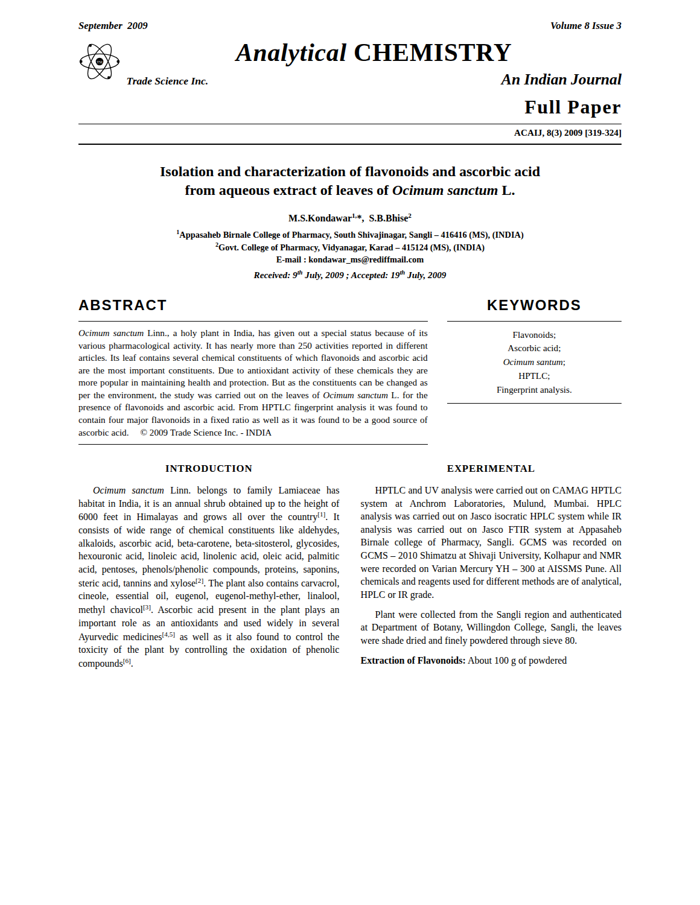September 2009 Volume 8 Issue 3
TSI
Analytical CHEMISTRY
Trade Science Inc. An Indian Journal
Full Paper
ACAIJ, 8(3) 2009 [319-324]
Isolation and characterization of flavonoids and ascorbic acid
from aqueous extract of leaves of Ocimum sanctum L.
M.S.Kondawar1,*, S.B.Bhise2
1Appasaheb Birnale College of Pharmacy, South Shivajinagar, Sangli – 416416 (MS), (INDIA)
2Govt. College of Pharmacy, Vidyanagar, Karad – 415124 (MS), (INDIA)
E-mail : kondawar_ms@rediffmail.com
Received: 9th July, 2009 ; Accepted: 19th July, 2009
ABSTRACT
Ocimum sanctum Linn., a holy plant in India, has given out a special status because of its various pharmacological activity. It has nearly more than 250 activities reported in different articles. Its leaf contains several chemical constituents of which flavonoids and ascorbic acid are the most important constituents. Due to antioxidant activity of these chemicals they are more popular in maintaining health and protection. But as the constituents can be changed as per the environment, the study was carried out on the leaves of Ocimum sanctum L. for the presence of flavonoids and ascorbic acid. From HPTLC fingerprint analysis it was found to contain four major flavonoids in a fixed ratio as well as it was found to be a good source of ascorbic acid. © 2009 Trade Science Inc. - INDIA
KEYWORDS
Flavonoids;
Ascorbic acid;
Ocimum santum;
HPTLC;
Fingerprint analysis.
INTRODUCTION
Ocimum sanctum Linn. belongs to family Lamiaceae has habitat in India, it is an annual shrub obtained up to the height of 6000 feet in Himalayas and grows all over the country[1]. It consists of wide range of chemical constituents like aldehydes, alkaloids, ascorbic acid, beta-carotene, beta-sitosterol, glycosides, hexouronic acid, linoleic acid, linolenic acid, oleic acid, palmitic acid, pentoses, phenols/phenolic compounds, proteins, saponins, steric acid, tannins and xylose[2]. The plant also contains carvacrol, cineole, essential oil, eugenol, eugenol-methyl-ether, linalool, methyl chavicol[3]. Ascorbic acid present in the plant plays an important role as an antioxidants and used widely in several Ayurvedic medicines[4,5] as well as it also found to control the toxicity of the plant by controlling the oxidation of phenolic compounds[6].
EXPERIMENTAL
HPTLC and UV analysis were carried out on CAMAG HPTLC system at Anchrom Laboratories, Mulund, Mumbai. HPLC analysis was carried out on Jasco isocratic HPLC system while IR analysis was carried out on Jasco FTIR system at Appasaheb Birnale college of Pharmacy, Sangli. GCMS was recorded on GCMS – 2010 Shimatzu at Shivaji University, Kolhapur and NMR were recorded on Varian Mercury YH – 300 at AISSMS Pune. All chemicals and reagents used for different methods are of analytical, HPLC or IR grade.
Plant were collected from the Sangli region and authenticated at Department of Botany, Willingdon College, Sangli, the leaves were shade dried and finely powdered through sieve 80.
Extraction of Flavonoids: About 100 g of powdered